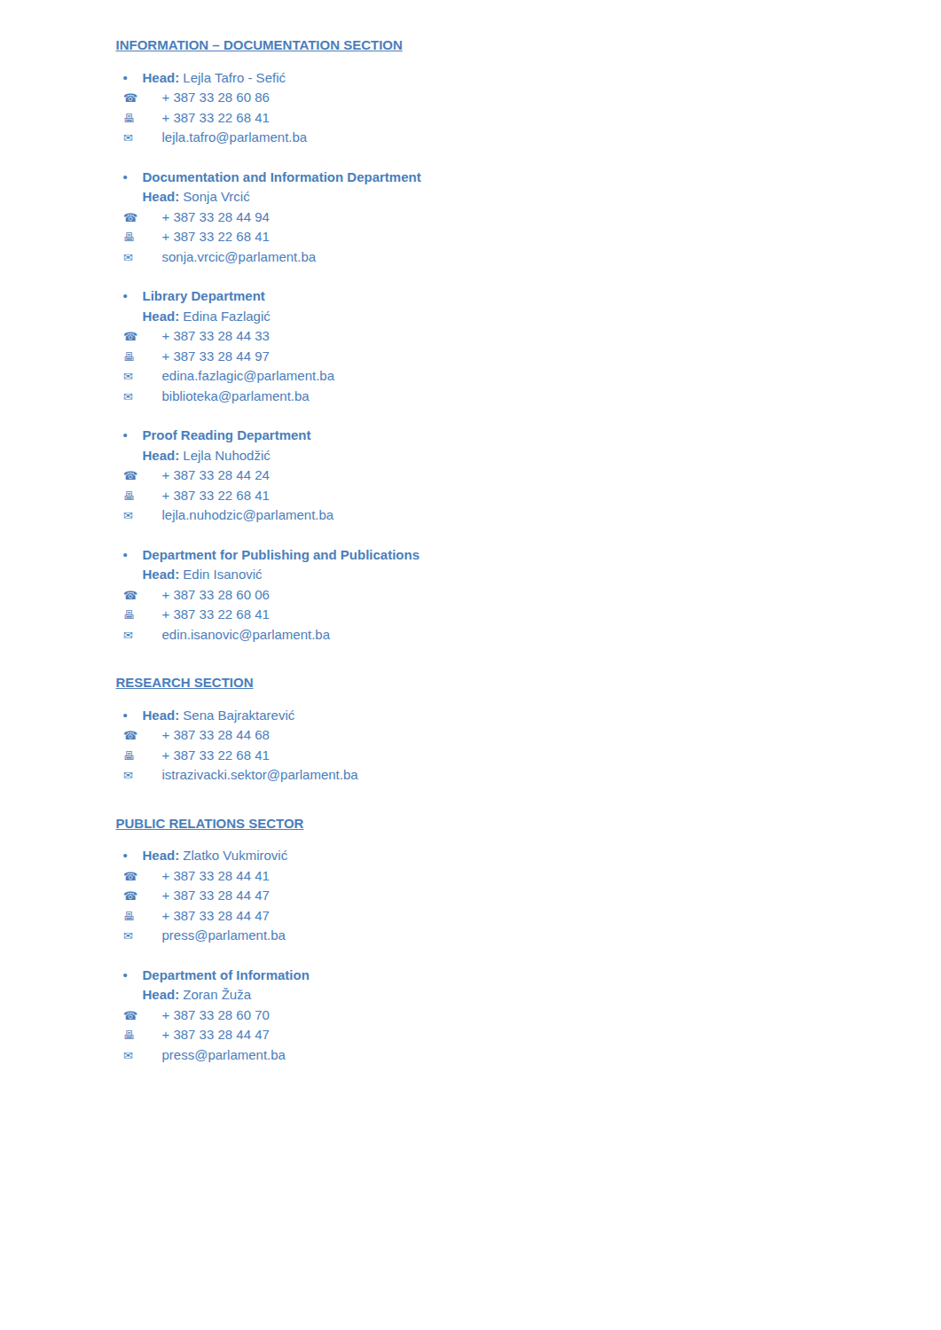INFORMATION – DOCUMENTATION SECTION
Head: Lejla Tafro - Sefić ☎+ 387 33 28 60 86 🖶+ 387 33 22 68 41 ✉lejla.tafro@parlament.ba
Documentation and Information Department Head: Sonja Vrcić ☎+ 387 33 28 44 94 🖶+ 387 33 22 68 41 ✉sonja.vrcic@parlament.ba
Library Department Head: Edina Fazlagić ☎+ 387 33 28 44 33 🖶+ 387 33 28 44 97 ✉edina.fazlagic@parlament.ba ✉biblioteka@parlament.ba
Proof Reading Department Head: Lejla Nuhodžić ☎+ 387 33 28 44 24 🖶+ 387 33 22 68 41 ✉lejla.nuhodzic@parlament.ba
Department for Publishing and Publications Head: Edin Isanović ☎+ 387 33 28 60 06 🖶+ 387 33 22 68 41 ✉edin.isanovic@parlament.ba
RESEARCH SECTION
Head: Sena Bajraktarević ☎+ 387 33 28 44 68 🖶+ 387 33 22 68 41 ✉istrazivacki.sektor@parlament.ba
PUBLIC RELATIONS SECTOR
Head: Zlatko Vukmirović ☎+ 387 33 28 44 41 ☎+ 387 33 28 44 47 🖶+ 387 33 28 44 47 ✉press@parlament.ba
Department of Information Head: Zoran Žuža ☎+ 387 33 28 60 70 🖶+ 387 33 28 44 47 ✉press@parlament.ba